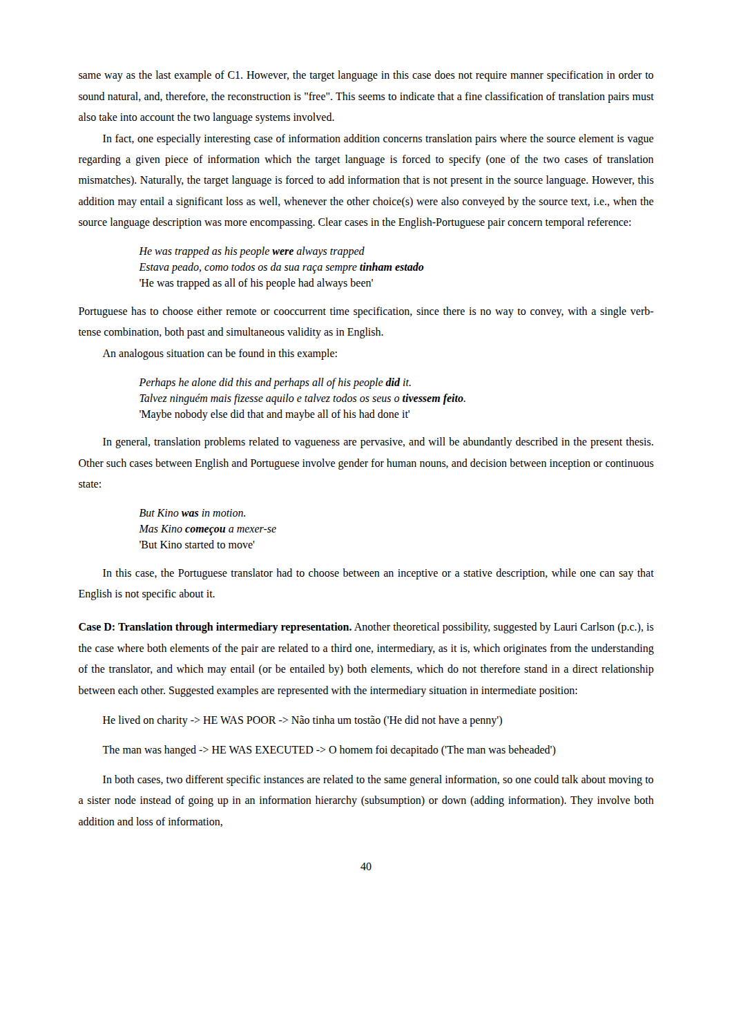same way as the last example of C1. However, the target language in this case does not require manner specification in order to sound natural, and, therefore, the reconstruction is "free". This seems to indicate that a fine classification of translation pairs must also take into account the two language systems involved.
In fact, one especially interesting case of information addition concerns translation pairs where the source element is vague regarding a given piece of information which the target language is forced to specify (one of the two cases of translation mismatches). Naturally, the target language is forced to add information that is not present in the source language. However, this addition may entail a significant loss as well, whenever the other choice(s) were also conveyed by the source text, i.e., when the source language description was more encompassing. Clear cases in the English-Portuguese pair concern temporal reference:
He was trapped as his people were always trapped
Estava peado, como todos os da sua raça sempre tinham estado
'He was trapped as all of his people had always been'
Portuguese has to choose either remote or cooccurrent time specification, since there is no way to convey, with a single verb-tense combination, both past and simultaneous validity as in English.
An analogous situation can be found in this example:
Perhaps he alone did this and perhaps all of his people did it.
Talvez ninguém mais fizesse aquilo e talvez todos os seus o tivessem feito.
'Maybe nobody else did that and maybe all of his had done it'
In general, translation problems related to vagueness are pervasive, and will be abundantly described in the present thesis. Other such cases between English and Portuguese involve gender for human nouns, and decision between inception or continuous state:
But Kino was in motion.
Mas Kino começou a mexer-se
'But Kino started to move'
In this case, the Portuguese translator had to choose between an inceptive or a stative description, while one can say that English is not specific about it.
Case D: Translation through intermediary representation. Another theoretical possibility, suggested by Lauri Carlson (p.c.), is the case where both elements of the pair are related to a third one, intermediary, as it is, which originates from the understanding of the translator, and which may entail (or be entailed by) both elements, which do not therefore stand in a direct relationship between each other. Suggested examples are represented with the intermediary situation in intermediate position:
He lived on charity -> HE WAS POOR -> Não tinha um tostão ('He did not have a penny')
The man was hanged -> HE WAS EXECUTED -> O homem foi decapitado ('The man was beheaded')
In both cases, two different specific instances are related to the same general information, so one could talk about moving to a sister node instead of going up in an information hierarchy (subsumption) or down (adding information). They involve both addition and loss of information,
40